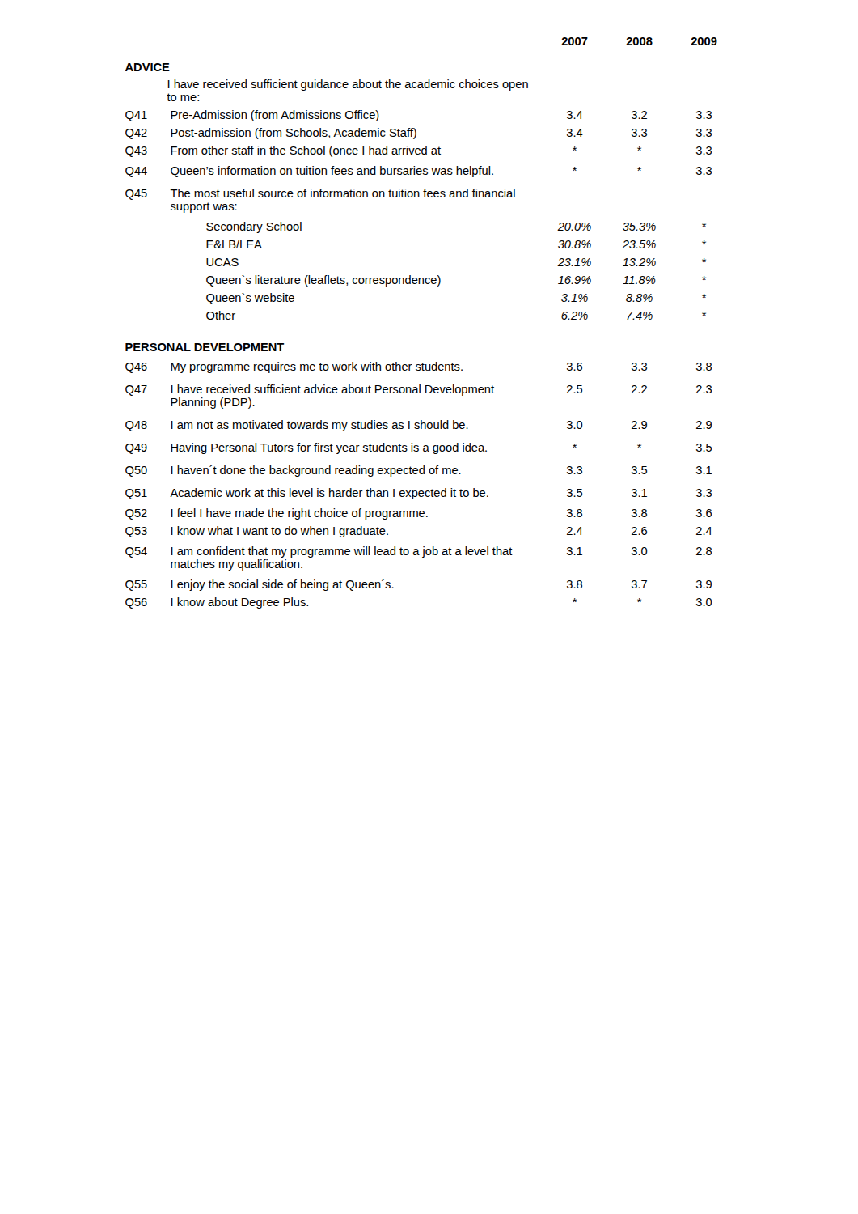| | | 2007 | 2008 | 2009 |
| --- | --- | --- | --- | --- |
| ADVICE | | | |
| | I have received sufficient guidance about the academic choices open to me: | | | |
| Q41 | Pre-Admission (from Admissions Office) | 3.4 | 3.2 | 3.3 |
| Q42 | Post-admission (from Schools, Academic Staff) | 3.4 | 3.3 | 3.3 |
| Q43 | From other staff in the School (once I had arrived at | * | * | 3.3 |
| Q44 | Queen’s information on tuition fees and bursaries was helpful. | * | * | 3.3 |
| Q45 | The most useful source of information on tuition fees and financial support was: | | | |
| | Secondary School | 20.0% | 35.3% | * |
| | E&LB/LEA | 30.8% | 23.5% | * |
| | UCAS | 23.1% | 13.2% | * |
| | Queen`s literature (leaflets, correspondence) | 16.9% | 11.8% | * |
| | Queen`s website | 3.1% | 8.8% | * |
| | Other | 6.2% | 7.4% | * |
| PERSONAL DEVELOPMENT | | | |
| Q46 | My programme requires me to work with other students. | 3.6 | 3.3 | 3.8 |
| Q47 | I have received sufficient advice about Personal Development Planning (PDP). | 2.5 | 2.2 | 2.3 |
| Q48 | I am not as motivated towards my studies as I should be. | 3.0 | 2.9 | 2.9 |
| Q49 | Having Personal Tutors for first year students is a good idea. | * | * | 3.5 |
| Q50 | I haven´t done the background reading expected of me. | 3.3 | 3.5 | 3.1 |
| Q51 | Academic work at this level is harder than I expected it to be. | 3.5 | 3.1 | 3.3 |
| Q52 | I feel I have made the right choice of programme. | 3.8 | 3.8 | 3.6 |
| Q53 | I know what I want to do when I graduate. | 2.4 | 2.6 | 2.4 |
| Q54 | I am confident that my programme will lead to a job at a level that matches my qualification. | 3.1 | 3.0 | 2.8 |
| Q55 | I enjoy the social side of being at Queen´s. | 3.8 | 3.7 | 3.9 |
| Q56 | I know about Degree Plus. | * | * | 3.0 |